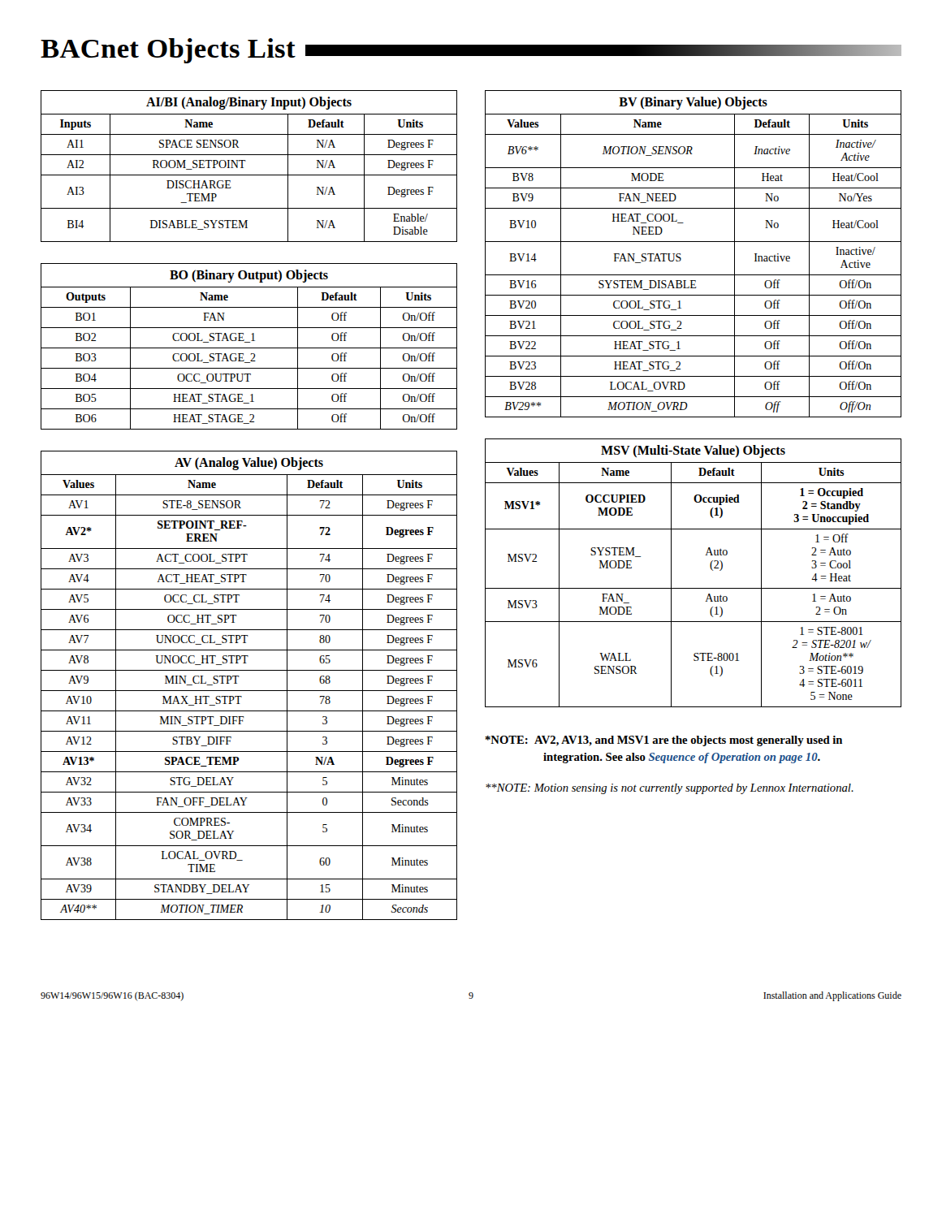BACnet Objects List
AI/BI (Analog/Binary Input) Objects
| Inputs | Name | Default | Units |
| --- | --- | --- | --- |
| AI1 | SPACE SENSOR | N/A | Degrees F |
| AI2 | ROOM_SETPOINT | N/A | Degrees F |
| AI3 | DISCHARGE _TEMP | N/A | Degrees F |
| BI4 | DISABLE_SYSTEM | N/A | Enable/ Disable |
BO (Binary Output) Objects
| Outputs | Name | Default | Units |
| --- | --- | --- | --- |
| BO1 | FAN | Off | On/Off |
| BO2 | COOL_STAGE_1 | Off | On/Off |
| BO3 | COOL_STAGE_2 | Off | On/Off |
| BO4 | OCC_OUTPUT | Off | On/Off |
| BO5 | HEAT_STAGE_1 | Off | On/Off |
| BO6 | HEAT_STAGE_2 | Off | On/Off |
AV (Analog Value) Objects
| Values | Name | Default | Units |
| --- | --- | --- | --- |
| AV1 | STE-8_SENSOR | 72 | Degrees F |
| AV2* | SETPOINT_REF- EREN | 72 | Degrees F |
| AV3 | ACT_COOL_STPT | 74 | Degrees F |
| AV4 | ACT_HEAT_STPT | 70 | Degrees F |
| AV5 | OCC_CL_STPT | 74 | Degrees F |
| AV6 | OCC_HT_SPT | 70 | Degrees F |
| AV7 | UNOCC_CL_STPT | 80 | Degrees F |
| AV8 | UNOCC_HT_STPT | 65 | Degrees F |
| AV9 | MIN_CL_STPT | 68 | Degrees F |
| AV10 | MAX_HT_STPT | 78 | Degrees F |
| AV11 | MIN_STPT_DIFF | 3 | Degrees F |
| AV12 | STBY_DIFF | 3 | Degrees F |
| AV13* | SPACE_TEMP | N/A | Degrees F |
| AV32 | STG_DELAY | 5 | Minutes |
| AV33 | FAN_OFF_DELAY | 0 | Seconds |
| AV34 | COMPRES- SOR_DELAY | 5 | Minutes |
| AV38 | LOCAL_OVRD_ TIME | 60 | Minutes |
| AV39 | STANDBY_DELAY | 15 | Minutes |
| AV40** | MOTION_TIMER | 10 | Seconds |
BV (Binary Value) Objects
| Values | Name | Default | Units |
| --- | --- | --- | --- |
| BV6** | MOTION_SENSOR | Inactive | Inactive/ Active |
| BV8 | MODE | Heat | Heat/Cool |
| BV9 | FAN_NEED | No | No/Yes |
| BV10 | HEAT_COOL_ NEED | No | Heat/Cool |
| BV14 | FAN_STATUS | Inactive | Inactive/ Active |
| BV16 | SYSTEM_DISABLE | Off | Off/On |
| BV20 | COOL_STG_1 | Off | Off/On |
| BV21 | COOL_STG_2 | Off | Off/On |
| BV22 | HEAT_STG_1 | Off | Off/On |
| BV23 | HEAT_STG_2 | Off | Off/On |
| BV28 | LOCAL_OVRD | Off | Off/On |
| BV29** | MOTION_OVRD | Off | Off/On |
MSV (Multi-State Value) Objects
| Values | Name | Default | Units |
| --- | --- | --- | --- |
| MSV1* | OCCUPIED MODE | Occupied (1) | 1 = Occupied 2 = Standby 3 = Unoccupied |
| MSV2 | SYSTEM_ MODE | Auto (2) | 1 = Off 2 = Auto 3 = Cool 4 = Heat |
| MSV3 | FAN_ MODE | Auto (1) | 1 = Auto 2 = On |
| MSV6 | WALL SENSOR | STE-8001 (1) | 1 = STE-8001 2 = STE-8201 w/ Motion** 3 = STE-6019 4 = STE-6011 5 = None |
*NOTE: AV2, AV13, and MSV1 are the objects most generally used in integration. See also Sequence of Operation on page 10.
**NOTE: Motion sensing is not currently supported by Lennox International.
96W14/96W15/96W16 (BAC-8304)
9
Installation and Applications Guide